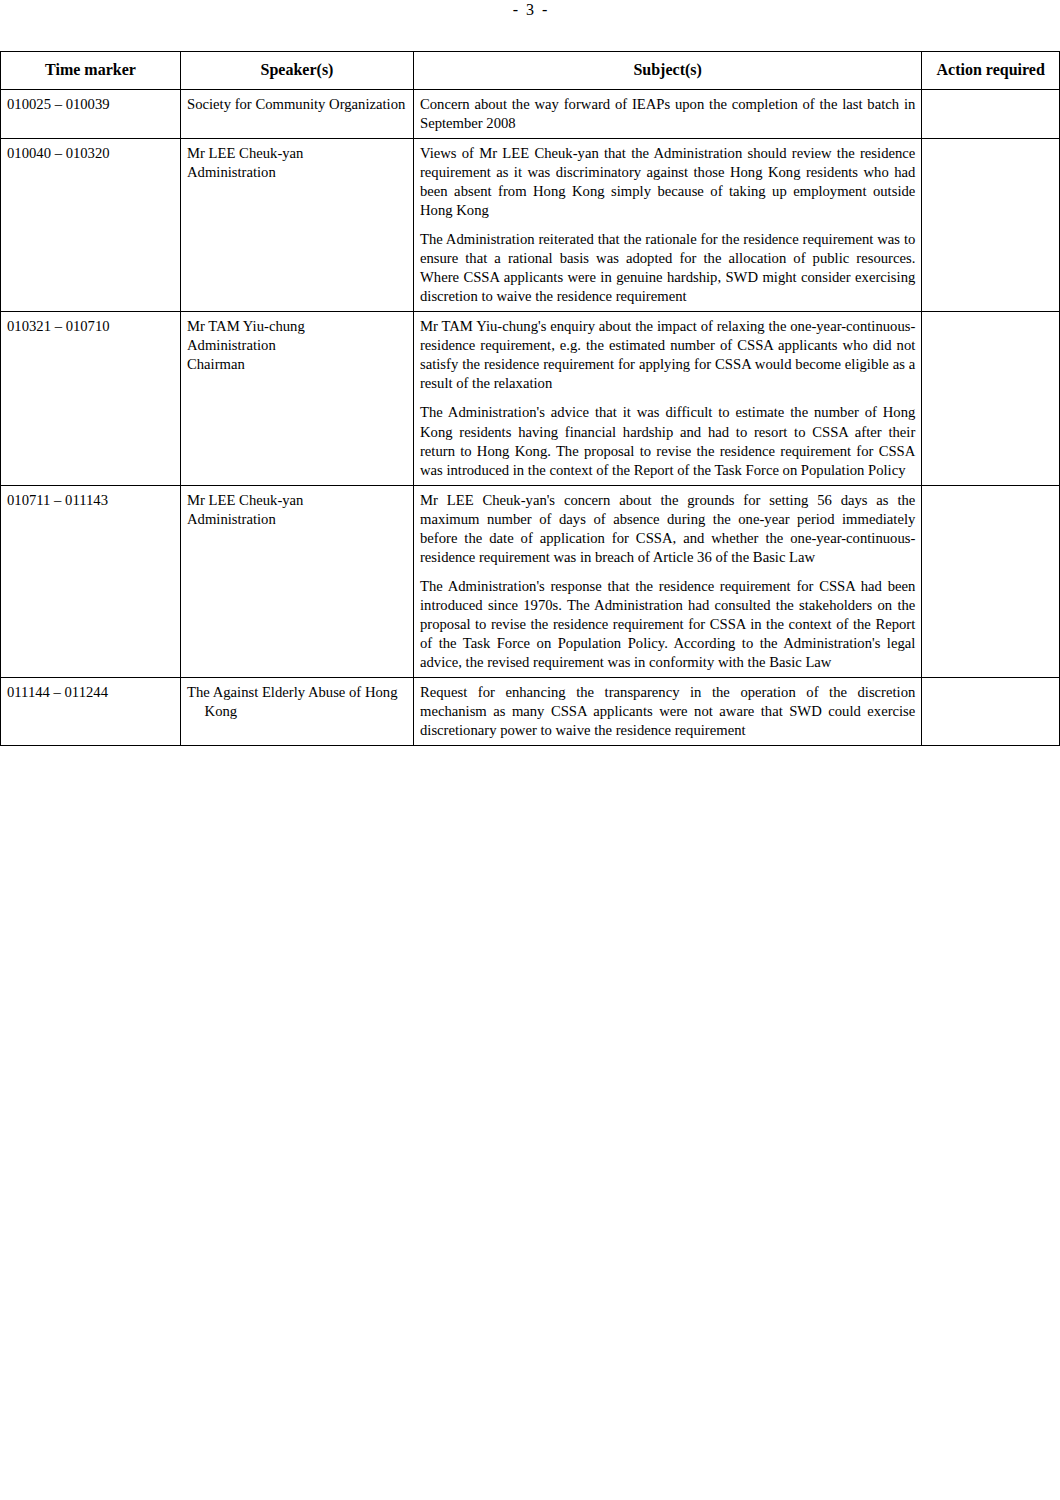- 3 -
| Time marker | Speaker(s) | Subject(s) | Action required |
| --- | --- | --- | --- |
| 010025 – 010039 | Society for Community Organization | Concern about the way forward of IEAPs upon the completion of the last batch in September 2008 | |
| 010040 – 010320 | Mr LEE Cheuk-yan Administration | Views of Mr LEE Cheuk-yan that the Administration should review the residence requirement as it was discriminatory against those Hong Kong residents who had been absent from Hong Kong simply because of taking up employment outside Hong Kong The Administration reiterated that the rationale for the residence requirement was to ensure that a rational basis was adopted for the allocation of public resources. Where CSSA applicants were in genuine hardship, SWD might consider exercising discretion to waive the residence requirement | |
| 010321 – 010710 | Mr TAM Yiu-chung Administration Chairman | Mr TAM Yiu-chung's enquiry about the impact of relaxing the one-year-continuous-residence requirement, e.g. the estimated number of CSSA applicants who did not satisfy the residence requirement for applying for CSSA would become eligible as a result of the relaxation The Administration's advice that it was difficult to estimate the number of Hong Kong residents having financial hardship and had to resort to CSSA after their return to Hong Kong. The proposal to revise the residence requirement for CSSA was introduced in the context of the Report of the Task Force on Population Policy | |
| 010711 – 011143 | Mr LEE Cheuk-yan Administration | Mr LEE Cheuk-yan's concern about the grounds for setting 56 days as the maximum number of days of absence during the one-year period immediately before the date of application for CSSA, and whether the one-year-continuous-residence requirement was in breach of Article 36 of the Basic Law The Administration's response that the residence requirement for CSSA had been introduced since 1970s. The Administration had consulted the stakeholders on the proposal to revise the residence requirement for CSSA in the context of the Report of the Task Force on Population Policy. According to the Administration's legal advice, the revised requirement was in conformity with the Basic Law | |
| 011144 – 011244 | The Against Elderly Abuse of Hong Kong | Request for enhancing the transparency in the operation of the discretion mechanism as many CSSA applicants were not aware that SWD could exercise discretionary power to waive the residence requirement | |